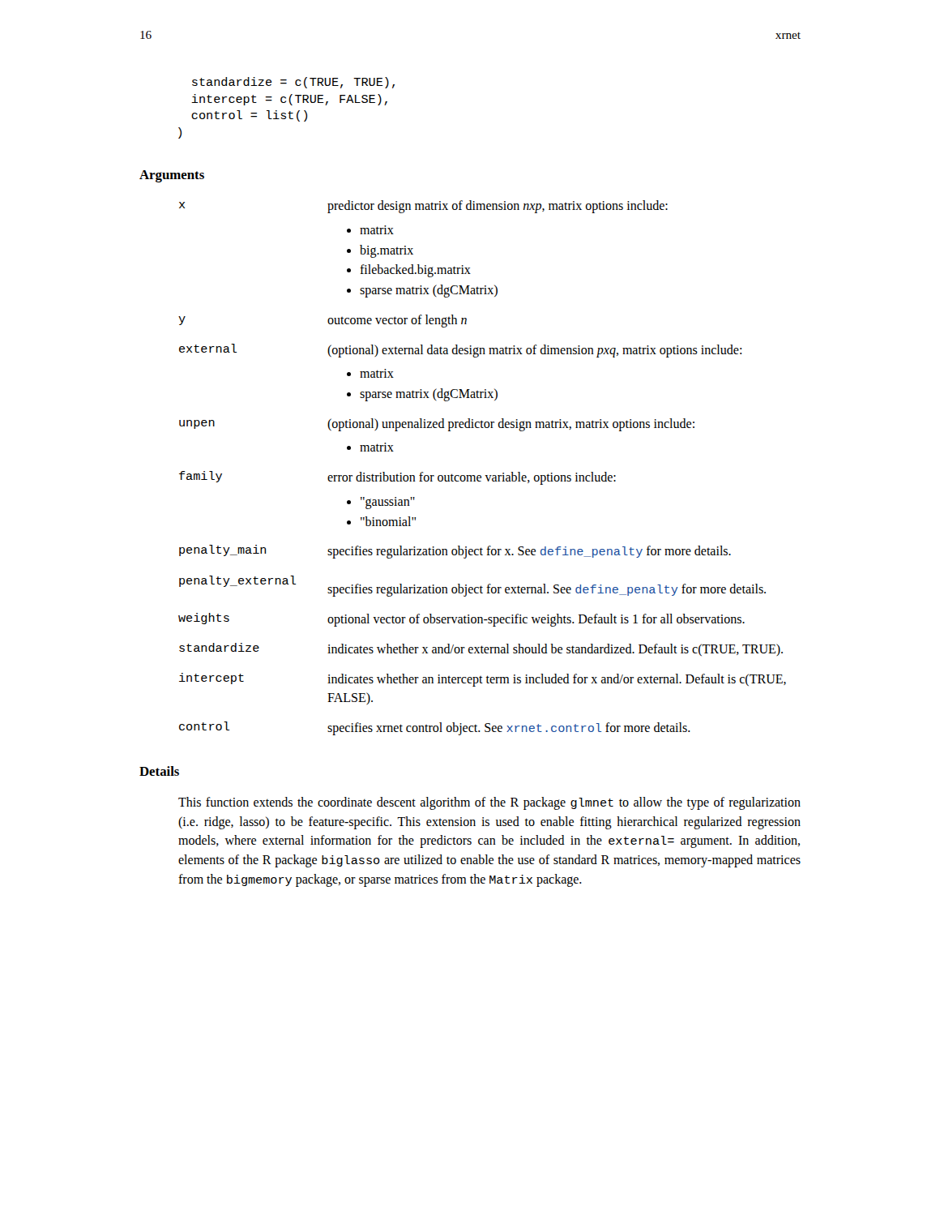16 xrnet
  standardize = c(TRUE, TRUE),
  intercept = c(TRUE, FALSE),
  control = list()
)
Arguments
x
predictor design matrix of dimension nxp, matrix options include:
matrix
big.matrix
filebacked.big.matrix
sparse matrix (dgCMatrix)
y
outcome vector of length n
external
(optional) external data design matrix of dimension pxq, matrix options include:
matrix
sparse matrix (dgCMatrix)
unpen
(optional) unpenalized predictor design matrix, matrix options include:
matrix
family
error distribution for outcome variable, options include:
"gaussian"
"binomial"
penalty_main
specifies regularization object for x. See define_penalty for more details.
penalty_external
specifies regularization object for external. See define_penalty for more details.
weights
optional vector of observation-specific weights. Default is 1 for all observations.
standardize
indicates whether x and/or external should be standardized. Default is c(TRUE, TRUE).
intercept
indicates whether an intercept term is included for x and/or external. Default is c(TRUE, FALSE).
control
specifies xrnet control object. See xrnet.control for more details.
Details
This function extends the coordinate descent algorithm of the R package glmnet to allow the type of regularization (i.e. ridge, lasso) to be feature-specific. This extension is used to enable fitting hierarchical regularized regression models, where external information for the predictors can be included in the external= argument. In addition, elements of the R package biglasso are utilized to enable the use of standard R matrices, memory-mapped matrices from the bigmemory package, or sparse matrices from the Matrix package.